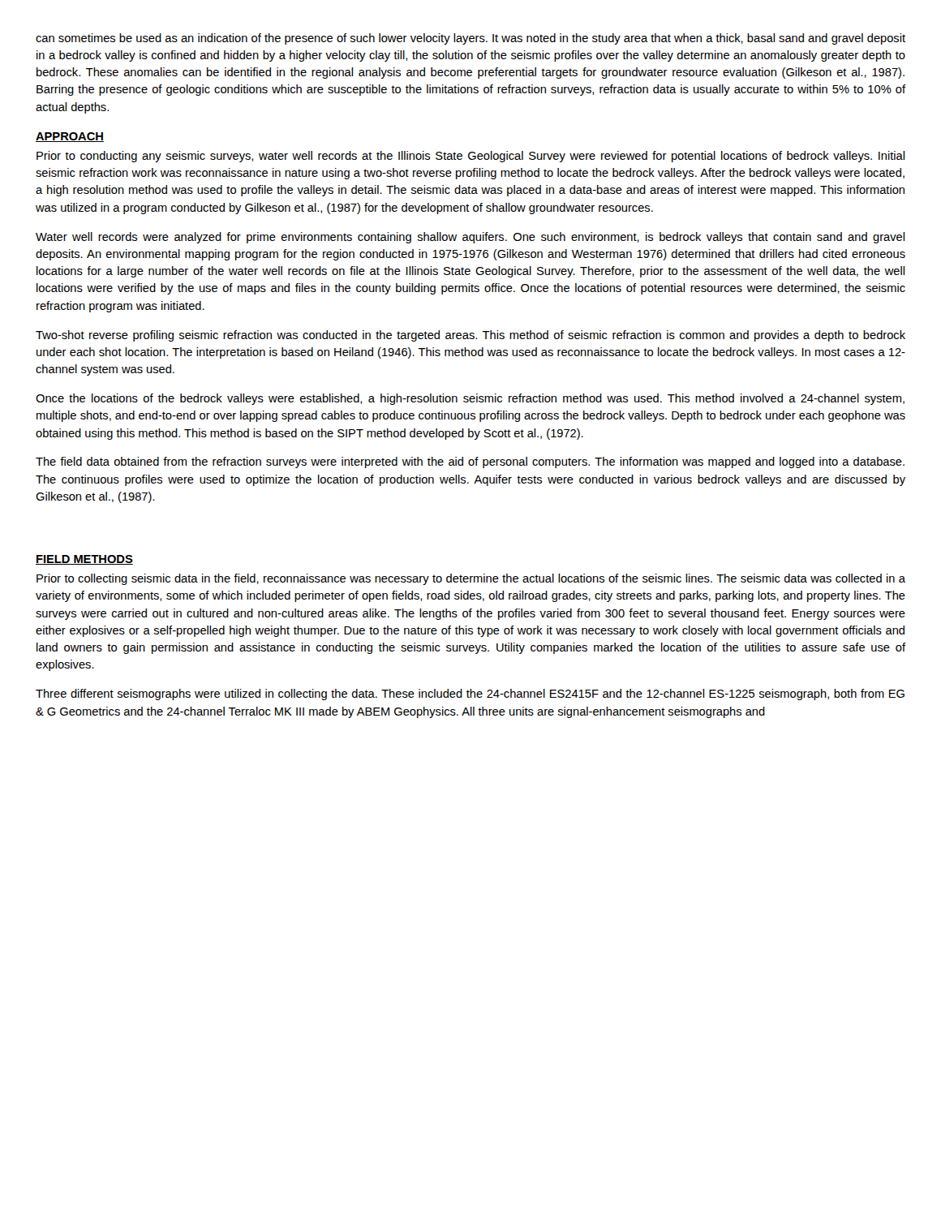can sometimes be used as an indication of the presence of such lower velocity layers. It was noted in the study area that when a thick, basal sand and gravel deposit in a bedrock valley is confined and hidden by a higher velocity clay till, the solution of the seismic profiles over the valley determine an anomalously greater depth to bedrock. These anomalies can be identified in the regional analysis and become preferential targets for groundwater resource evaluation (Gilkeson et al., 1987). Barring the presence of geologic conditions which are susceptible to the limitations of refraction surveys, refraction data is usually accurate to within 5% to 10% of actual depths.
APPROACH
Prior to conducting any seismic surveys, water well records at the Illinois State Geological Survey were reviewed for potential locations of bedrock valleys. Initial seismic refraction work was reconnaissance in nature using a two-shot reverse profiling method to locate the bedrock valleys. After the bedrock valleys were located, a high resolution method was used to profile the valleys in detail. The seismic data was placed in a data-base and areas of interest were mapped. This information was utilized in a program conducted by Gilkeson et al., (1987) for the development of shallow groundwater resources.
Water well records were analyzed for prime environments containing shallow aquifers. One such environment, is bedrock valleys that contain sand and gravel deposits. An environmental mapping program for the region conducted in 1975-1976 (Gilkeson and Westerman 1976) determined that drillers had cited erroneous locations for a large number of the water well records on file at the Illinois State Geological Survey. Therefore, prior to the assessment of the well data, the well locations were verified by the use of maps and files in the county building permits office. Once the locations of potential resources were determined, the seismic refraction program was initiated.
Two-shot reverse profiling seismic refraction was conducted in the targeted areas. This method of seismic refraction is common and provides a depth to bedrock under each shot location. The interpretation is based on Heiland (1946). This method was used as reconnaissance to locate the bedrock valleys. In most cases a 12-channel system was used.
Once the locations of the bedrock valleys were established, a high-resolution seismic refraction method was used. This method involved a 24-channel system, multiple shots, and end-to-end or over lapping spread cables to produce continuous profiling across the bedrock valleys. Depth to bedrock under each geophone was obtained using this method. This method is based on the SIPT method developed by Scott et al., (1972).
The field data obtained from the refraction surveys were interpreted with the aid of personal computers. The information was mapped and logged into a database. The continuous profiles were used to optimize the location of production wells. Aquifer tests were conducted in various bedrock valleys and are discussed by Gilkeson et al., (1987).
FIELD METHODS
Prior to collecting seismic data in the field, reconnaissance was necessary to determine the actual locations of the seismic lines. The seismic data was collected in a variety of environments, some of which included perimeter of open fields, road sides, old railroad grades, city streets and parks, parking lots, and property lines. The surveys were carried out in cultured and non-cultured areas alike. The lengths of the profiles varied from 300 feet to several thousand feet. Energy sources were either explosives or a self-propelled high weight thumper. Due to the nature of this type of work it was necessary to work closely with local government officials and land owners to gain permission and assistance in conducting the seismic surveys. Utility companies marked the location of the utilities to assure safe use of explosives.
Three different seismographs were utilized in collecting the data. These included the 24-channel ES2415F and the 12-channel ES-1225 seismograph, both from EG & G Geometrics and the 24-channel Terraloc MK III made by ABEM Geophysics. All three units are signal-enhancement seismographs and